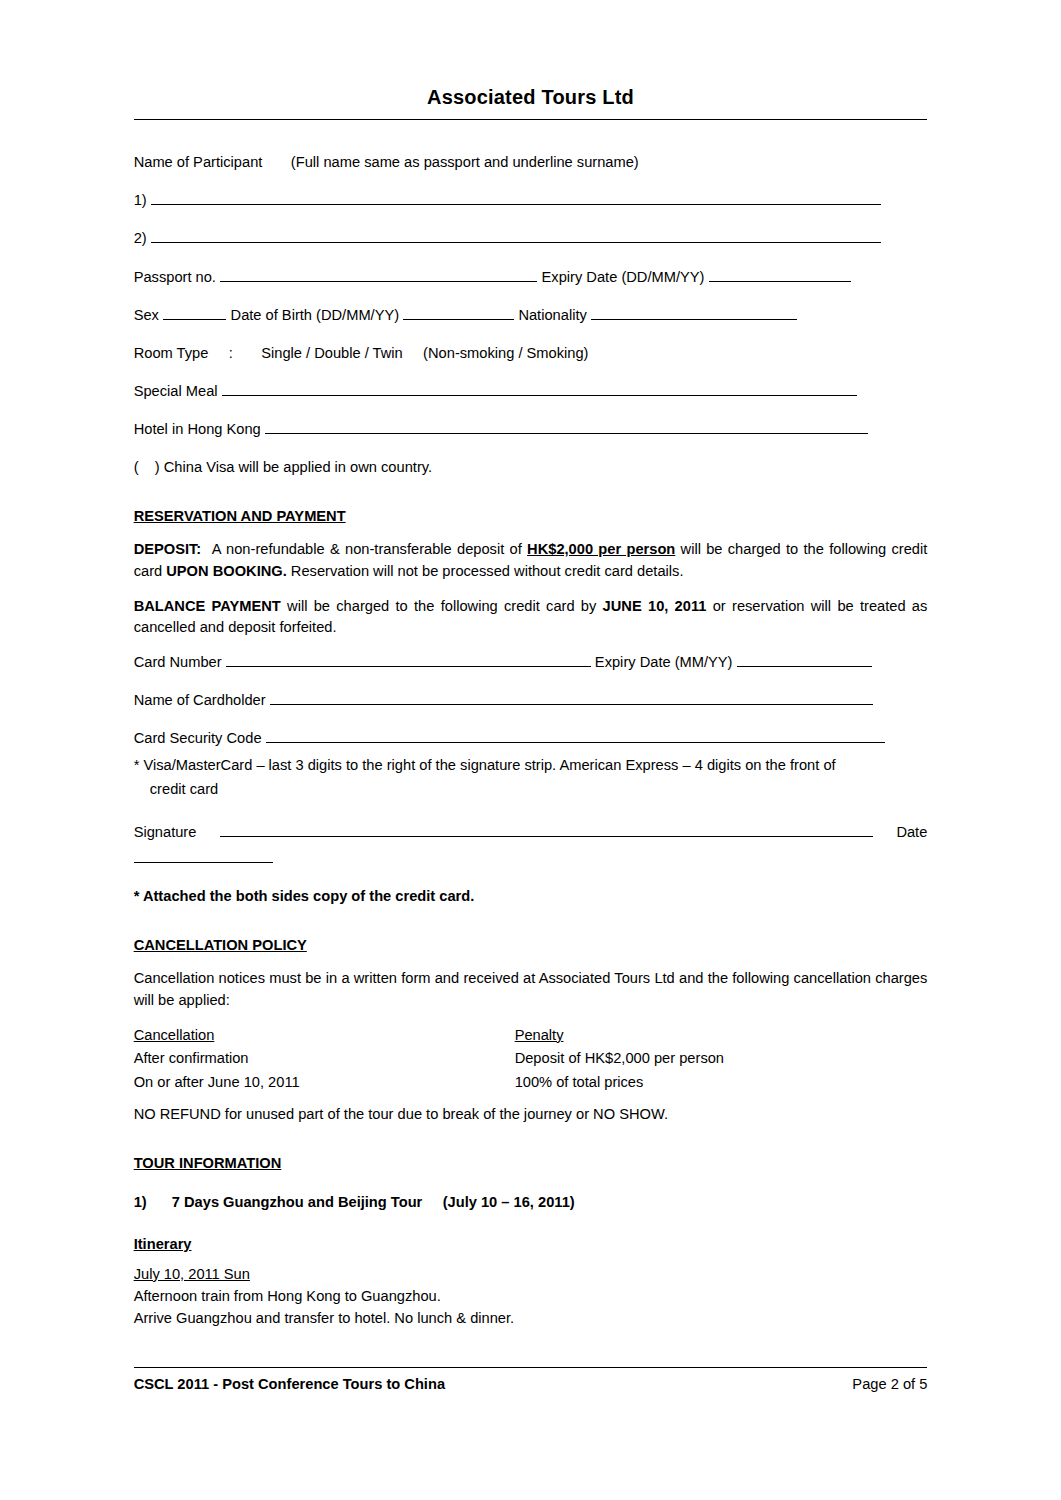Associated Tours Ltd
Name of Participant (Full name same as passport and underline surname)
1)
2)
Passport no. Expiry Date (DD/MM/YY)
Sex Date of Birth (DD/MM/YY) Nationality
Room Type : Single / Double / Twin (Non-smoking / Smoking)
Special Meal
Hotel in Hong Kong
( ) China Visa will be applied in own country.
RESERVATION AND PAYMENT
DEPOSIT: A non-refundable & non-transferable deposit of HK$2,000 per person will be charged to the following credit card UPON BOOKING. Reservation will not be processed without credit card details.
BALANCE PAYMENT will be charged to the following credit card by JUNE 10, 2011 or reservation will be treated as cancelled and deposit forfeited.
Card Number Expiry Date (MM/YY)
Name of Cardholder
Card Security Code
* Visa/MasterCard – last 3 digits to the right of the signature strip. American Express – 4 digits on the front of
credit card
Signature Date
* Attached the both sides copy of the credit card.
CANCELLATION POLICY
Cancellation notices must be in a written form and received at Associated Tours Ltd and the following cancellation charges will be applied:
| Cancellation | Penalty |
| After confirmation | Deposit of HK$2,000 per person |
| On or after June 10, 2011 | 100% of total prices |
NO REFUND for unused part of the tour due to break of the journey or NO SHOW.
TOUR INFORMATION
1) 7 Days Guangzhou and Beijing Tour (July 10 – 16, 2011)
Itinerary
July 10, 2011 Sun
Afternoon train from Hong Kong to Guangzhou.
Arrive Guangzhou and transfer to hotel. No lunch & dinner.
CSCL 2011 - Post Conference Tours to China Page 2 of 5